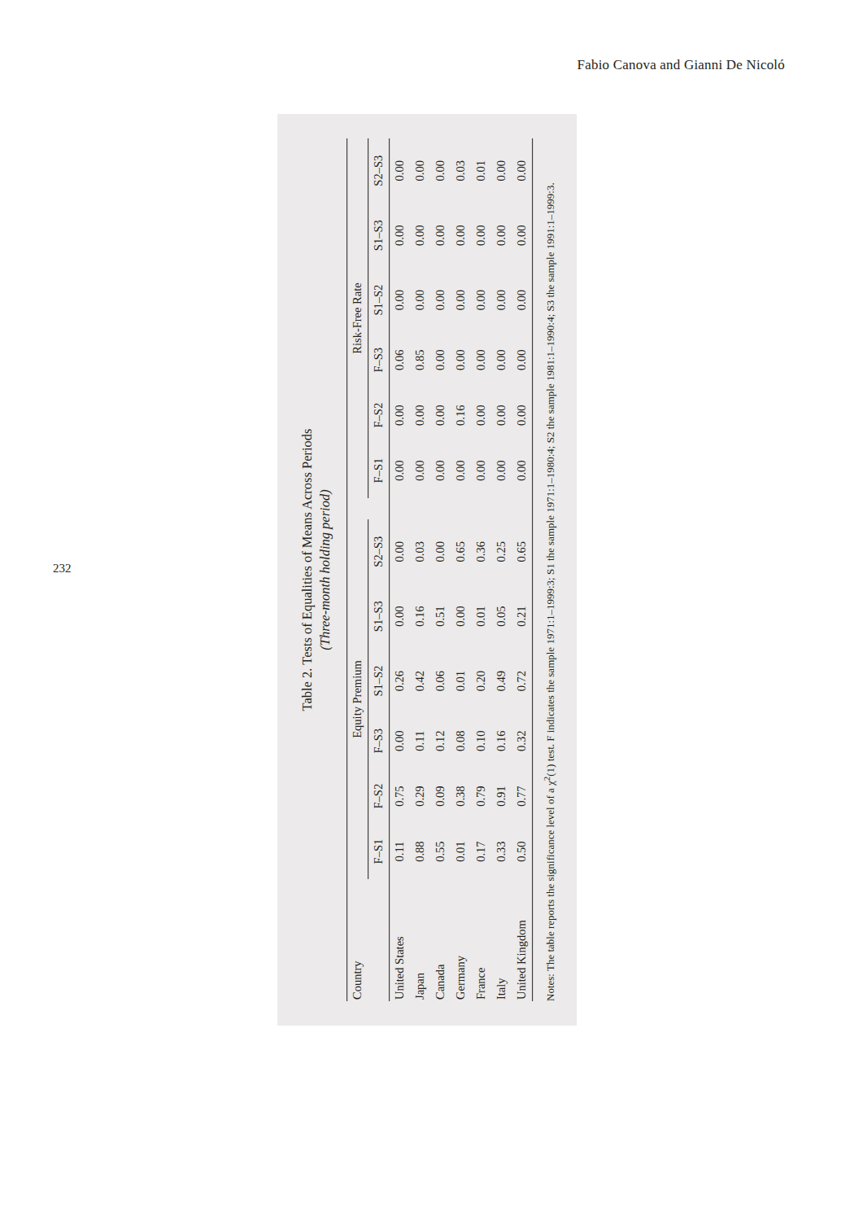Fabio Canova and Gianni De Nicoló
232
Table 2. Tests of Equalities of Means Across Periods
(Three-month holding period)
| Country | Equity Premium | | Risk-Free Rate |
| --- | --- | --- | --- |
| | F–S1 | F–S2 | F–S3 | S1–S2 | S1–S3 | S2–S3 | | F–S1 | F–S2 | F–S3 | S1–S2 | S1–S3 | S2–S3 |
| United States | 0.11 | 0.75 | 0.00 | 0.26 | 0.00 | 0.00 | | 0.00 | 0.00 | 0.06 | 0.00 | 0.00 | 0.00 |
| Japan | 0.88 | 0.29 | 0.11 | 0.42 | 0.16 | 0.03 | | 0.00 | 0.00 | 0.85 | 0.00 | 0.00 | 0.00 |
| Canada | 0.55 | 0.09 | 0.12 | 0.06 | 0.51 | 0.00 | | 0.00 | 0.00 | 0.00 | 0.00 | 0.00 | 0.00 |
| Germany | 0.01 | 0.38 | 0.08 | 0.01 | 0.00 | 0.65 | | 0.00 | 0.16 | 0.00 | 0.00 | 0.00 | 0.03 |
| France | 0.17 | 0.79 | 0.10 | 0.20 | 0.01 | 0.36 | | 0.00 | 0.00 | 0.00 | 0.00 | 0.00 | 0.01 |
| Italy | 0.33 | 0.91 | 0.16 | 0.49 | 0.05 | 0.25 | | 0.00 | 0.00 | 0.00 | 0.00 | 0.00 | 0.00 |
| United Kingdom | 0.50 | 0.77 | 0.32 | 0.72 | 0.21 | 0.65 | | 0.00 | 0.00 | 0.00 | 0.00 | 0.00 | 0.00 |
Notes: The table reports the significance level of a χ2(1) test. F indicates the sample 1971:1–1999:3; S1 the sample 1971:1–1980:4; S2 the sample 1981:1–1990:4; S3 the sample 1991:1–1999:3.